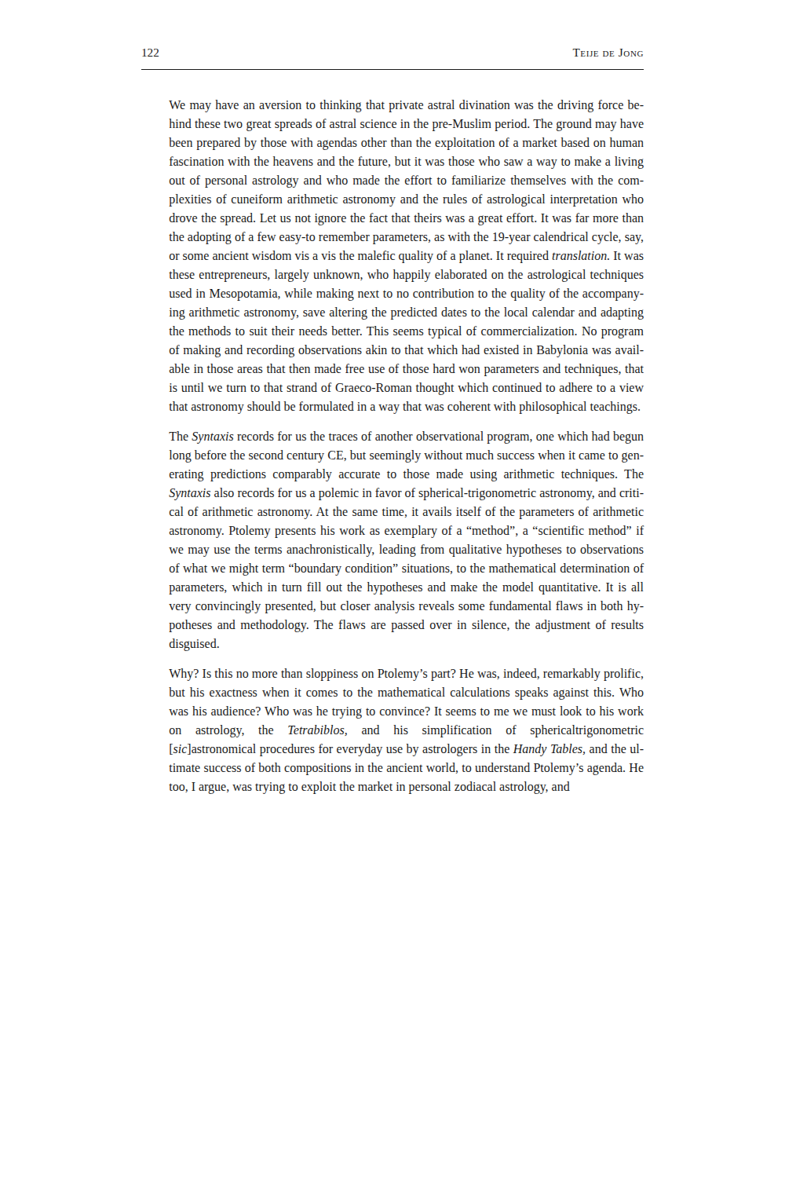122 Teije de Jong
We may have an aversion to thinking that private astral divination was the driving force behind these two great spreads of astral science in the pre-Muslim period. The ground may have been prepared by those with agendas other than the exploitation of a market based on human fascination with the heavens and the future, but it was those who saw a way to make a living out of personal astrology and who made the effort to familiarize themselves with the complexities of cuneiform arithmetic astronomy and the rules of astrological interpretation who drove the spread. Let us not ignore the fact that theirs was a great effort. It was far more than the adopting of a few easy-to remember parameters, as with the 19-year calendrical cycle, say, or some ancient wisdom vis a vis the malefic quality of a planet. It required translation. It was these entrepreneurs, largely unknown, who happily elaborated on the astrological techniques used in Mesopotamia, while making next to no contribution to the quality of the accompanying arithmetic astronomy, save altering the predicted dates to the local calendar and adapting the methods to suit their needs better. This seems typical of commercialization. No program of making and recording observations akin to that which had existed in Babylonia was available in those areas that then made free use of those hard won parameters and techniques, that is until we turn to that strand of Graeco-Roman thought which continued to adhere to a view that astronomy should be formulated in a way that was coherent with philosophical teachings.
The Syntaxis records for us the traces of another observational program, one which had begun long before the second century CE, but seemingly without much success when it came to generating predictions comparably accurate to those made using arithmetic techniques. The Syntaxis also records for us a polemic in favor of spherical-trigonometric astronomy, and critical of arithmetic astronomy. At the same time, it avails itself of the parameters of arithmetic astronomy. Ptolemy presents his work as exemplary of a “method”, a “scientific method” if we may use the terms anachronistically, leading from qualitative hypotheses to observations of what we might term “boundary condition” situations, to the mathematical determination of parameters, which in turn fill out the hypotheses and make the model quantitative. It is all very convincingly presented, but closer analysis reveals some fundamental flaws in both hypotheses and methodology. The flaws are passed over in silence, the adjustment of results disguised.
Why? Is this no more than sloppiness on Ptolemy’s part? He was, indeed, remarkably prolific, but his exactness when it comes to the mathematical calculations speaks against this. Who was his audience? Who was he trying to convince? It seems to me we must look to his work on astrology, the Tetrabiblos, and his simplification of sphericaltrigonometric [sic]astronomical procedures for everyday use by astrologers in the Handy Tables, and the ultimate success of both compositions in the ancient world, to understand Ptolemy’s agenda. He too, I argue, was trying to exploit the market in personal zodiacal astrology, and